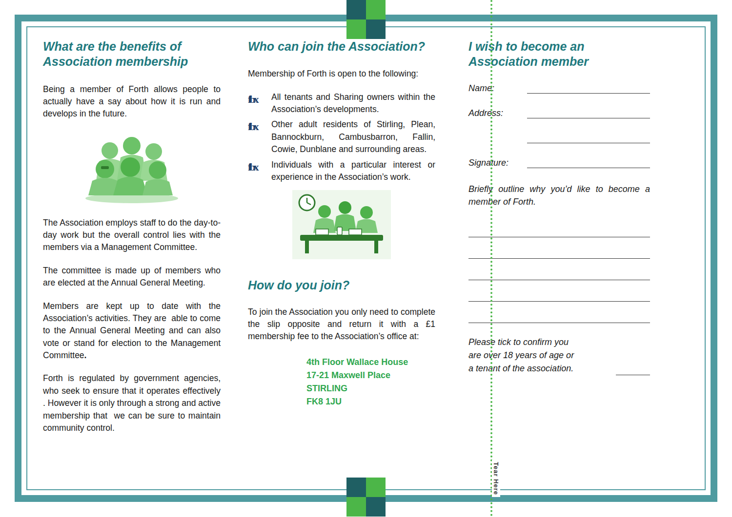Tear Here
What are the benefits of Association membership
Being a member of Forth allows people to actually have a say about how it is run and develops in the future.
The Association employs staff to do the day-to-day work but the overall control lies with the members via a Management Committee.
The committee is made up of members who are elected at the Annual General Meeting.
Members are kept up to date with the Association’s activities. They are able to come to the Annual General Meeting and can also vote or stand for election to the Management Committee.
Forth is regulated by government agencies, who seek to ensure that it operates effectively . However it is only through a strong and active membership that we can be sure to maintain community control.
Who can join the Association?
Membership of Forth is open to the following:
fbx All tenants and Sharing owners within the Association’s developments.
fbx Other adult residents of Stirling, Plean, Bannockburn, Cambusbarron, Fallin, Cowie, Dunblane and surrounding areas.
fbx Individuals with a particular interest or experience in the Association’s work.
How do you join?
To join the Association you only need to complete the slip opposite and return it with a £1 membership fee to the Association’s office at:
4th Floor Wallace House
17-21 Maxwell Place
STIRLING
FK8 1JU
I wish to become an Association member
Name:
Address:
Address:
Signature:
Briefly outline why you’d like to become a member of Forth.
Please tick to confirm you
are over 18 years of age or
a tenant of the association.